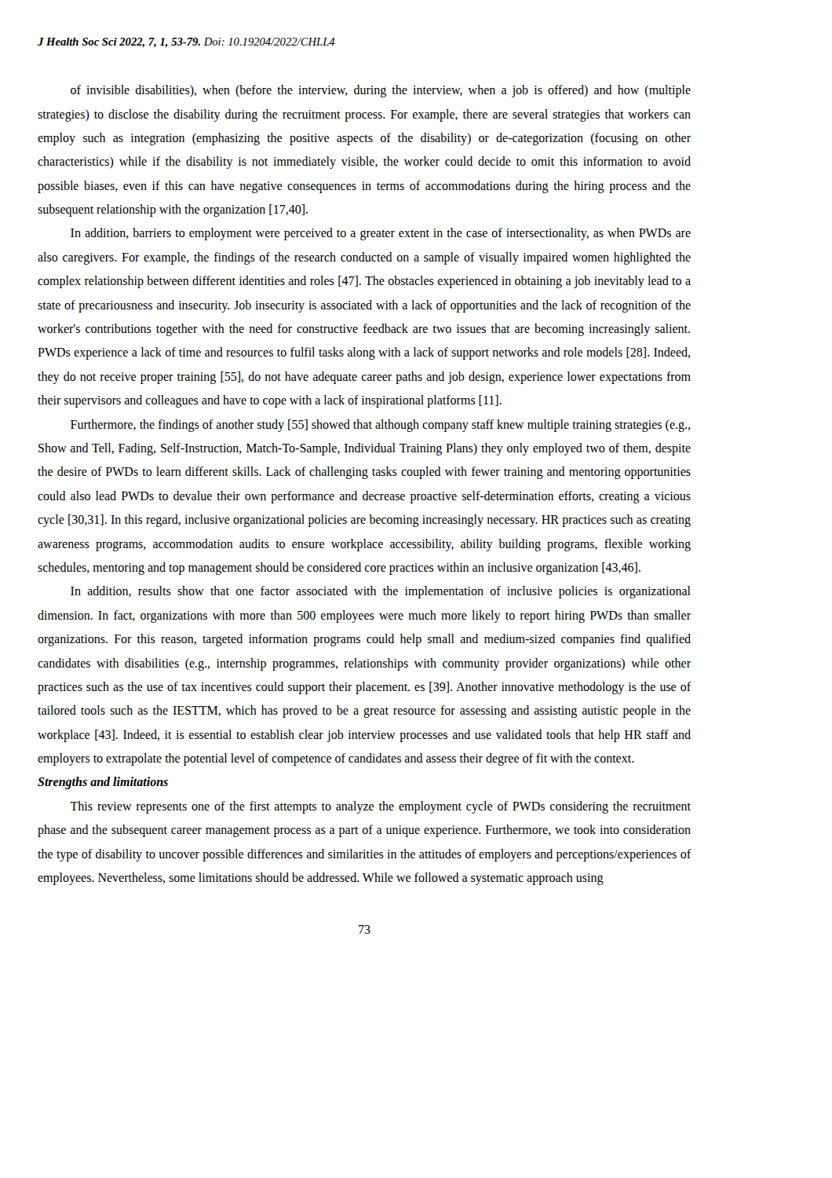J Health Soc Sci 2022, 7, 1, 53-79. Doi: 10.19204/2022/CHLL4
of invisible disabilities), when (before the interview, during the interview, when a job is offered) and how (multiple strategies) to disclose the disability during the recruitment process. For example, there are several strategies that workers can employ such as integration (emphasizing the positive aspects of the disability) or de-categorization (focusing on other characteristics) while if the disability is not immediately visible, the worker could decide to omit this information to avoid possible biases, even if this can have negative consequences in terms of accommodations during the hiring process and the subsequent relationship with the organization [17,40].
In addition, barriers to employment were perceived to a greater extent in the case of intersectionality, as when PWDs are also caregivers. For example, the findings of the research conducted on a sample of visually impaired women highlighted the complex relationship between different identities and roles [47]. The obstacles experienced in obtaining a job inevitably lead to a state of precariousness and insecurity. Job insecurity is associated with a lack of opportunities and the lack of recognition of the worker's contributions together with the need for constructive feedback are two issues that are becoming increasingly salient. PWDs experience a lack of time and resources to fulfil tasks along with a lack of support networks and role models [28]. Indeed, they do not receive proper training [55], do not have adequate career paths and job design, experience lower expectations from their supervisors and colleagues and have to cope with a lack of inspirational platforms [11].
Furthermore, the findings of another study [55] showed that although company staff knew multiple training strategies (e.g., Show and Tell, Fading, Self-Instruction, Match-To-Sample, Individual Training Plans) they only employed two of them, despite the desire of PWDs to learn different skills. Lack of challenging tasks coupled with fewer training and mentoring opportunities could also lead PWDs to devalue their own performance and decrease proactive self-determination efforts, creating a vicious cycle [30,31]. In this regard, inclusive organizational policies are becoming increasingly necessary. HR practices such as creating awareness programs, accommodation audits to ensure workplace accessibility, ability building programs, flexible working schedules, mentoring and top management should be considered core practices within an inclusive organization [43,46].
In addition, results show that one factor associated with the implementation of inclusive policies is organizational dimension. In fact, organizations with more than 500 employees were much more likely to report hiring PWDs than smaller organizations. For this reason, targeted information programs could help small and medium-sized companies find qualified candidates with disabilities (e.g., internship programmes, relationships with community provider organizations) while other practices such as the use of tax incentives could support their placement. es [39]. Another innovative methodology is the use of tailored tools such as the IESTTM, which has proved to be a great resource for assessing and assisting autistic people in the workplace [43]. Indeed, it is essential to establish clear job interview processes and use validated tools that help HR staff and employers to extrapolate the potential level of competence of candidates and assess their degree of fit with the context.
Strengths and limitations
This review represents one of the first attempts to analyze the employment cycle of PWDs considering the recruitment phase and the subsequent career management process as a part of a unique experience. Furthermore, we took into consideration the type of disability to uncover possible differences and similarities in the attitudes of employers and perceptions/experiences of employees. Nevertheless, some limitations should be addressed. While we followed a systematic approach using
73